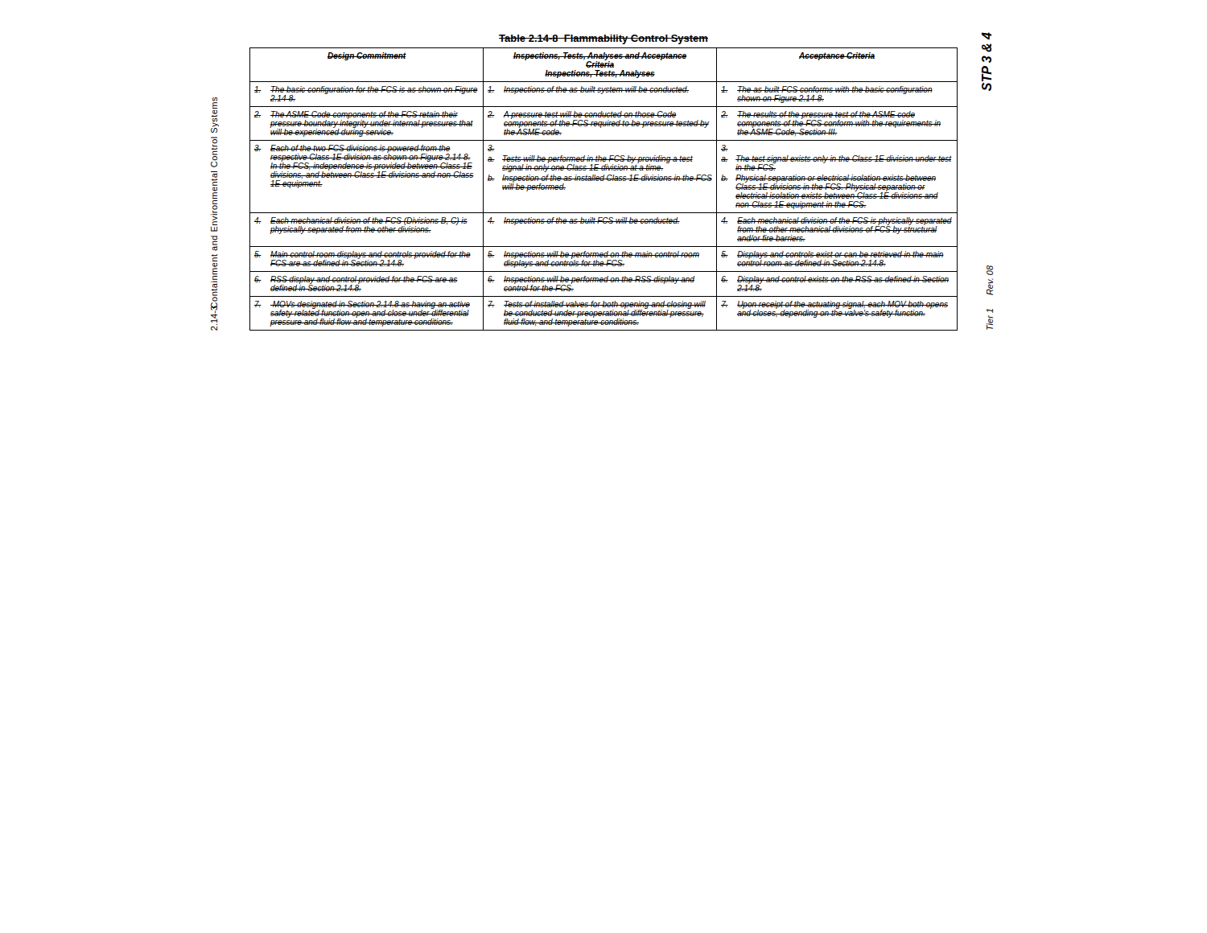STP 3 & 4
Rev. 08
Tier 1
Containment and Environmental Control Systems
2.14-3
Table 2.14-8 Flammability Control System
| Design Commitment | Inspections, Tests, Analyses and Acceptance Criteria Inspections, Tests, Analyses | Acceptance Criteria |
| --- | --- | --- |
| 1. The basic configuration for the FCS is as shown on Figure 2.14-8. | 1. Inspections of the as-built system will be conducted. | 1. The as-built FCS conforms with the basic configuration shown on Figure 2.14-8. |
| 2. The ASME Code components of the FCS retain their pressure boundary integrity under internal pressures that will be experienced during service. | 2. A pressure test will be conducted on those Code components of the FCS required to be pressure tested by the ASME code. | 2. The results of the pressure test of the ASME code components of the FCS conform with the requirements in the ASME Code, Section III. |
| 3. Each of the two FCS divisions is powered from the respective Class 1E division as shown on Figure 2.14-8. In the FCS, independence is provided between Class 1E divisions, and between Class 1E divisions and non-Class 1E equipment. | 3. a. Tests will be performed in the FCS by providing a test signal in only one Class 1E division at a time. b. Inspection of the as-installed Class 1E divisions in the FCS will be performed. | 3. a. The test signal exists only in the Class 1E division under test in the FCS. b. Physical separation or electrical isolation exists between Class 1E divisions in the FCS. Physical separation or electrical isolation exists between Class 1E divisions and non-Class 1E equipment in the FCS. |
| 4. Each mechanical division of the FCS (Divisions B, C) is physically separated from the other divisions. | 4. Inspections of the as-built FCS will be conducted. | 4. Each mechanical division of the FCS is physically separated from the other mechanical divisions of FCS by structural and/or fire barriers. |
| 5. Main control room displays and controls provided for the FCS are as defined in Section 2.14.8. | 5. Inspections will be performed on the main control room displays and controls for the FCS. | 5. Displays and controls exist or can be retrieved in the main control room as defined in Section 2.14.8. |
| 6. RSS display and control provided for the FCS are as defined in Section 2.14.8. | 6. Inspections will be performed on the RSS display and control for the FCS. | 6. Display and control exists on the RSS as defined in Section 2.14.8. |
| 7. MOVs designated in Section 2.14.8 as having an active safety-related function open and close under differential pressure and fluid flow and temperature conditions. | 7. Tests of installed valves for both opening and closing will be conducted under preoperational differential pressure, fluid flow, and temperature conditions. | 7. Upon receipt of the actuating signal, each MOV both opens and closes, depending on the valve's safety function. |